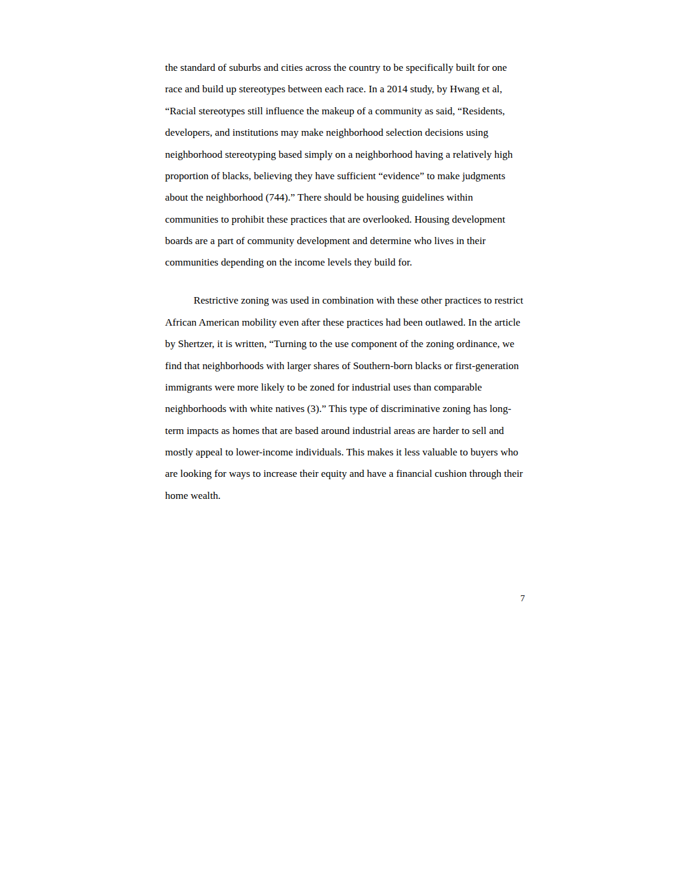the standard of suburbs and cities across the country to be specifically built for one race and build up stereotypes between each race. In a 2014 study, by Hwang et al, “Racial stereotypes still influence the makeup of a community as said, “Residents, developers, and institutions may make neighborhood selection decisions using neighborhood stereotyping based simply on a neighborhood having a relatively high proportion of blacks, believing they have sufficient “evidence” to make judgments about the neighborhood (744).” There should be housing guidelines within communities to prohibit these practices that are overlooked. Housing development boards are a part of community development and determine who lives in their communities depending on the income levels they build for.
Restrictive zoning was used in combination with these other practices to restrict African American mobility even after these practices had been outlawed. In the article by Shertzer, it is written, “Turning to the use component of the zoning ordinance, we find that neighborhoods with larger shares of Southern-born blacks or first-generation immigrants were more likely to be zoned for industrial uses than comparable neighborhoods with white natives (3).” This type of discriminative zoning has long-term impacts as homes that are based around industrial areas are harder to sell and mostly appeal to lower-income individuals. This makes it less valuable to buyers who are looking for ways to increase their equity and have a financial cushion through their home wealth.
7